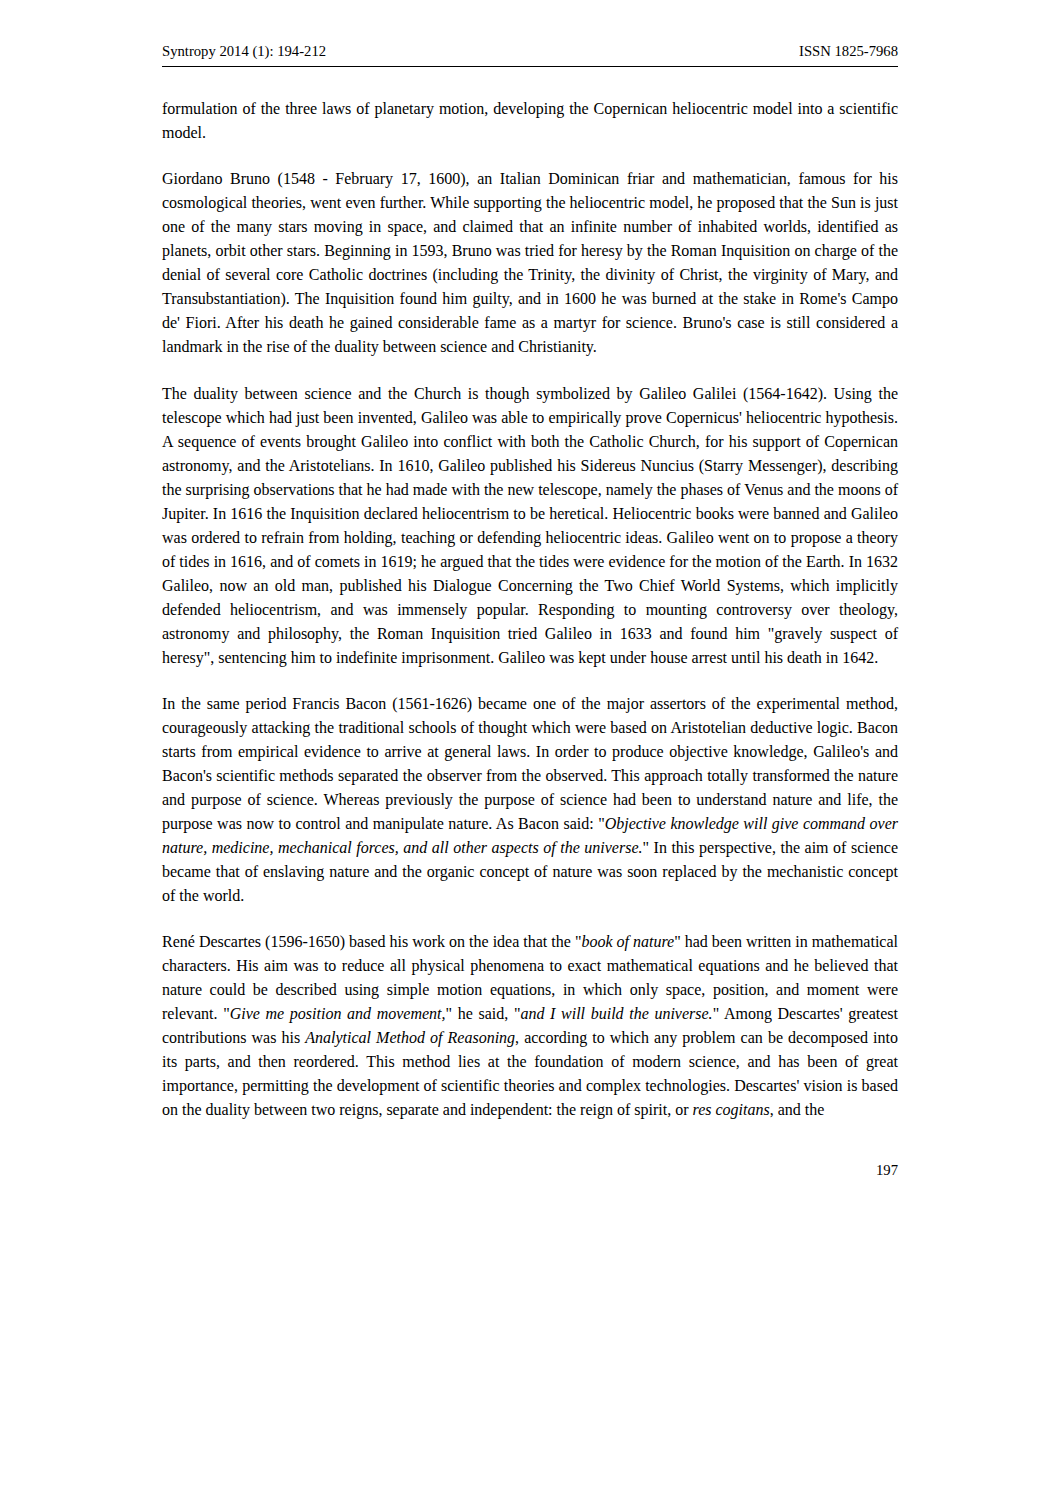Syntropy 2014 (1): 194-212
ISSN 1825-7968
formulation of the three laws of planetary motion, developing the Copernican heliocentric model into a scientific model.
Giordano Bruno (1548 - February 17, 1600), an Italian Dominican friar and mathematician, famous for his cosmological theories, went even further. While supporting the heliocentric model, he proposed that the Sun is just one of the many stars moving in space, and claimed that an infinite number of inhabited worlds, identified as planets, orbit other stars. Beginning in 1593, Bruno was tried for heresy by the Roman Inquisition on charge of the denial of several core Catholic doctrines (including the Trinity, the divinity of Christ, the virginity of Mary, and Transubstantiation). The Inquisition found him guilty, and in 1600 he was burned at the stake in Rome's Campo de' Fiori. After his death he gained considerable fame as a martyr for science. Bruno's case is still considered a landmark in the rise of the duality between science and Christianity.
The duality between science and the Church is though symbolized by Galileo Galilei (1564-1642). Using the telescope which had just been invented, Galileo was able to empirically prove Copernicus' heliocentric hypothesis. A sequence of events brought Galileo into conflict with both the Catholic Church, for his support of Copernican astronomy, and the Aristotelians. In 1610, Galileo published his Sidereus Nuncius (Starry Messenger), describing the surprising observations that he had made with the new telescope, namely the phases of Venus and the moons of Jupiter. In 1616 the Inquisition declared heliocentrism to be heretical. Heliocentric books were banned and Galileo was ordered to refrain from holding, teaching or defending heliocentric ideas. Galileo went on to propose a theory of tides in 1616, and of comets in 1619; he argued that the tides were evidence for the motion of the Earth. In 1632 Galileo, now an old man, published his Dialogue Concerning the Two Chief World Systems, which implicitly defended heliocentrism, and was immensely popular. Responding to mounting controversy over theology, astronomy and philosophy, the Roman Inquisition tried Galileo in 1633 and found him "gravely suspect of heresy", sentencing him to indefinite imprisonment. Galileo was kept under house arrest until his death in 1642.
In the same period Francis Bacon (1561-1626) became one of the major assertors of the experimental method, courageously attacking the traditional schools of thought which were based on Aristotelian deductive logic. Bacon starts from empirical evidence to arrive at general laws. In order to produce objective knowledge, Galileo's and Bacon's scientific methods separated the observer from the observed. This approach totally transformed the nature and purpose of science. Whereas previously the purpose of science had been to understand nature and life, the purpose was now to control and manipulate nature. As Bacon said: "Objective knowledge will give command over nature, medicine, mechanical forces, and all other aspects of the universe." In this perspective, the aim of science became that of enslaving nature and the organic concept of nature was soon replaced by the mechanistic concept of the world.
René Descartes (1596-1650) based his work on the idea that the "book of nature" had been written in mathematical characters. His aim was to reduce all physical phenomena to exact mathematical equations and he believed that nature could be described using simple motion equations, in which only space, position, and moment were relevant. "Give me position and movement," he said, "and I will build the universe." Among Descartes' greatest contributions was his Analytical Method of Reasoning, according to which any problem can be decomposed into its parts, and then reordered. This method lies at the foundation of modern science, and has been of great importance, permitting the development of scientific theories and complex technologies. Descartes' vision is based on the duality between two reigns, separate and independent: the reign of spirit, or res cogitans, and the
197